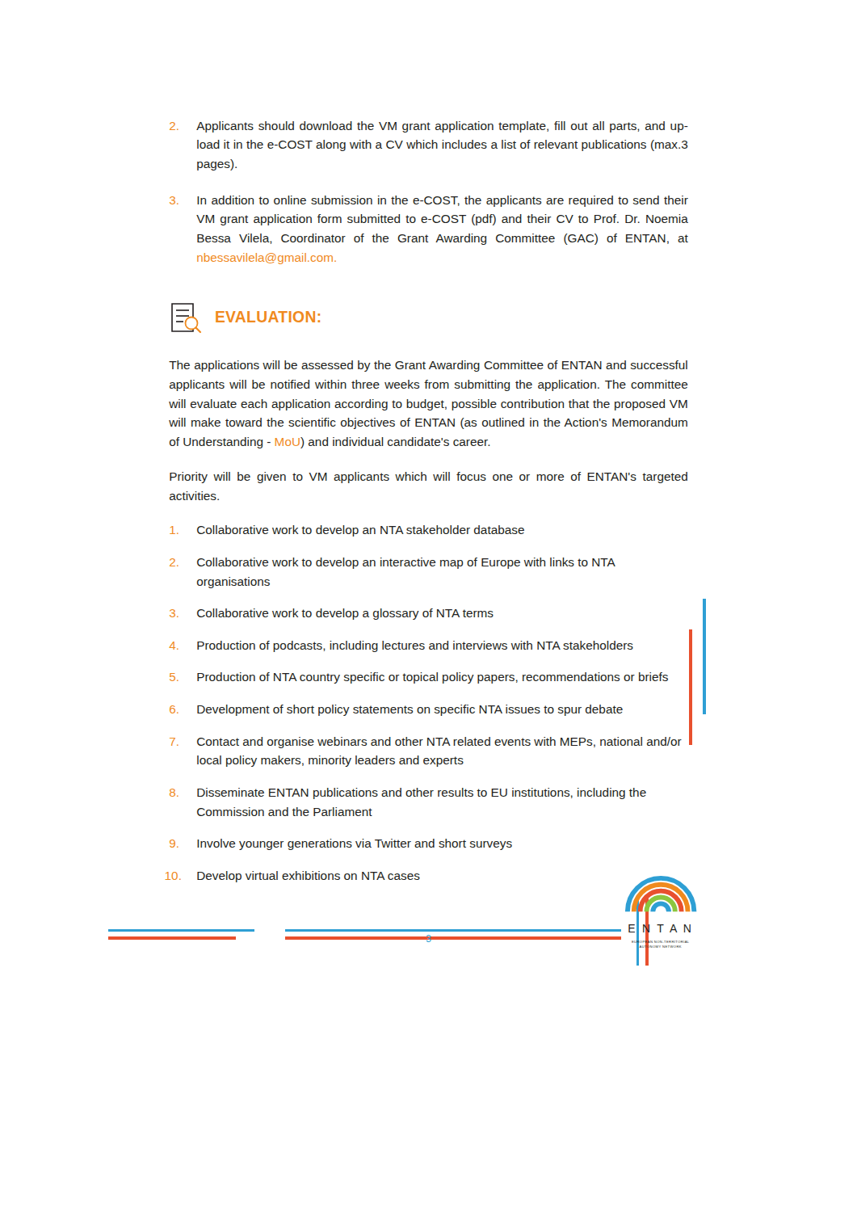Applicants should download the VM grant application template, fill out all parts, and up- load it in the e-COST along with a CV which includes a list of relevant publications (max.3 pages).
In addition to online submission in the e-COST, the applicants are required to send their VM grant application form submitted to e-COST (pdf) and their CV to Prof. Dr. Noemia Bessa Vilela, Coordinator of the Grant Awarding Committee (GAC) of ENTAN, at nbessavilela@gmail.com.
EVALUATION:
The applications will be assessed by the Grant Awarding Committee of ENTAN and successful applicants will be notified within three weeks from submitting the application. The committee will evaluate each application according to budget, possible contribution that the proposed VM will make toward the scientific objectives of ENTAN (as outlined in the Action's Memorandum of Understanding - MoU) and individual candidate's career.
Priority will be given to VM applicants which will focus one or more of ENTAN's targeted activities.
Collaborative work to develop an NTA stakeholder database
Collaborative work to develop an interactive map of Europe with links to NTA organisations
Collaborative work to develop a glossary of NTA terms
Production of podcasts, including lectures and interviews with NTA stakeholders
Production of NTA country specific or topical policy papers, recommendations or briefs
Development of short policy statements on specific NTA issues to spur debate
Contact and organise webinars and other NTA related events with MEPs, national and/or local policy makers, minority leaders and experts
Disseminate ENTAN publications and other results to EU institutions, including the Commission and the Parliament
Involve younger generations via Twitter and short surveys
Develop virtual exhibitions on NTA cases
3
E N T A N
EUROPEAN NON-TERRITORIAL
AUTONOMY NETWORK